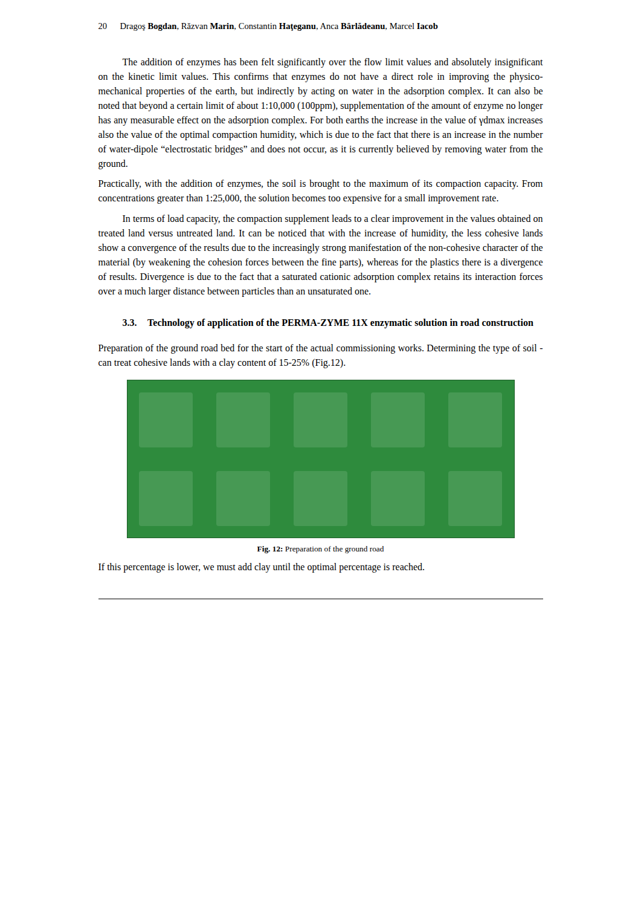20 Dragoş Bogdan, Răzvan Marin, Constantin Haţeganu, Anca Bârlădeanu, Marcel Iacob
The addition of enzymes has been felt significantly over the flow limit values and absolutely insignificant on the kinetic limit values. This confirms that enzymes do not have a direct role in improving the physico-mechanical properties of the earth, but indirectly by acting on water in the adsorption complex. It can also be noted that beyond a certain limit of about 1:10,000 (100ppm), supplementation of the amount of enzyme no longer has any measurable effect on the adsorption complex. For both earths the increase in the value of γdmax increases also the value of the optimal compaction humidity, which is due to the fact that there is an increase in the number of water-dipole “electrostatic bridges” and does not occur, as it is currently believed by removing water from the ground.
Practically, with the addition of enzymes, the soil is brought to the maximum of its compaction capacity. From concentrations greater than 1:25,000, the solution becomes too expensive for a small improvement rate.
In terms of load capacity, the compaction supplement leads to a clear improvement in the values obtained on treated land versus untreated land. It can be noticed that with the increase of humidity, the less cohesive lands show a convergence of the results due to the increasingly strong manifestation of the non-cohesive character of the material (by weakening the cohesion forces between the fine parts), whereas for the plastics there is a divergence of results. Divergence is due to the fact that a saturated cationic adsorption complex retains its interaction forces over a much larger distance between particles than an unsaturated one.
3.3. Technology of application of the PERMA-ZYME 11X enzymatic solution in road construction
Preparation of the ground road bed for the start of the actual commissioning works. Determining the type of soil - can treat cohesive lands with a clay content of 15-25% (Fig.12).
Fig. 12: Preparation of the ground road
If this percentage is lower, we must add clay until the optimal percentage is reached.